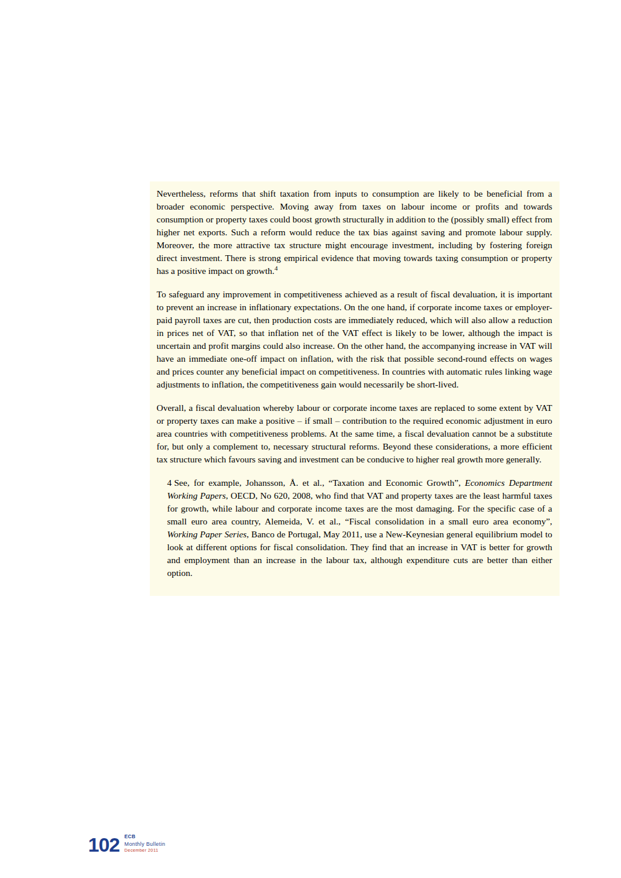Nevertheless, reforms that shift taxation from inputs to consumption are likely to be beneficial from a broader economic perspective. Moving away from taxes on labour income or profits and towards consumption or property taxes could boost growth structurally in addition to the (possibly small) effect from higher net exports. Such a reform would reduce the tax bias against saving and promote labour supply. Moreover, the more attractive tax structure might encourage investment, including by fostering foreign direct investment. There is strong empirical evidence that moving towards taxing consumption or property has a positive impact on growth.4
To safeguard any improvement in competitiveness achieved as a result of fiscal devaluation, it is important to prevent an increase in inflationary expectations. On the one hand, if corporate income taxes or employer-paid payroll taxes are cut, then production costs are immediately reduced, which will also allow a reduction in prices net of VAT, so that inflation net of the VAT effect is likely to be lower, although the impact is uncertain and profit margins could also increase. On the other hand, the accompanying increase in VAT will have an immediate one-off impact on inflation, with the risk that possible second-round effects on wages and prices counter any beneficial impact on competitiveness. In countries with automatic rules linking wage adjustments to inflation, the competitiveness gain would necessarily be short-lived.
Overall, a fiscal devaluation whereby labour or corporate income taxes are replaced to some extent by VAT or property taxes can make a positive – if small – contribution to the required economic adjustment in euro area countries with competitiveness problems. At the same time, a fiscal devaluation cannot be a substitute for, but only a complement to, necessary structural reforms. Beyond these considerations, a more efficient tax structure which favours saving and investment can be conducive to higher real growth more generally.
4 See, for example, Johansson, Å. et al., “Taxation and Economic Growth”, Economics Department Working Papers, OECD, No 620, 2008, who find that VAT and property taxes are the least harmful taxes for growth, while labour and corporate income taxes are the most damaging. For the specific case of a small euro area country, Alemeida, V. et al., “Fiscal consolidation in a small euro area economy”, Working Paper Series, Banco de Portugal, May 2011, use a New-Keynesian general equilibrium model to look at different options for fiscal consolidation. They find that an increase in VAT is better for growth and employment than an increase in the labour tax, although expenditure cuts are better than either option.
102
ECB
Monthly Bulletin
December 2011